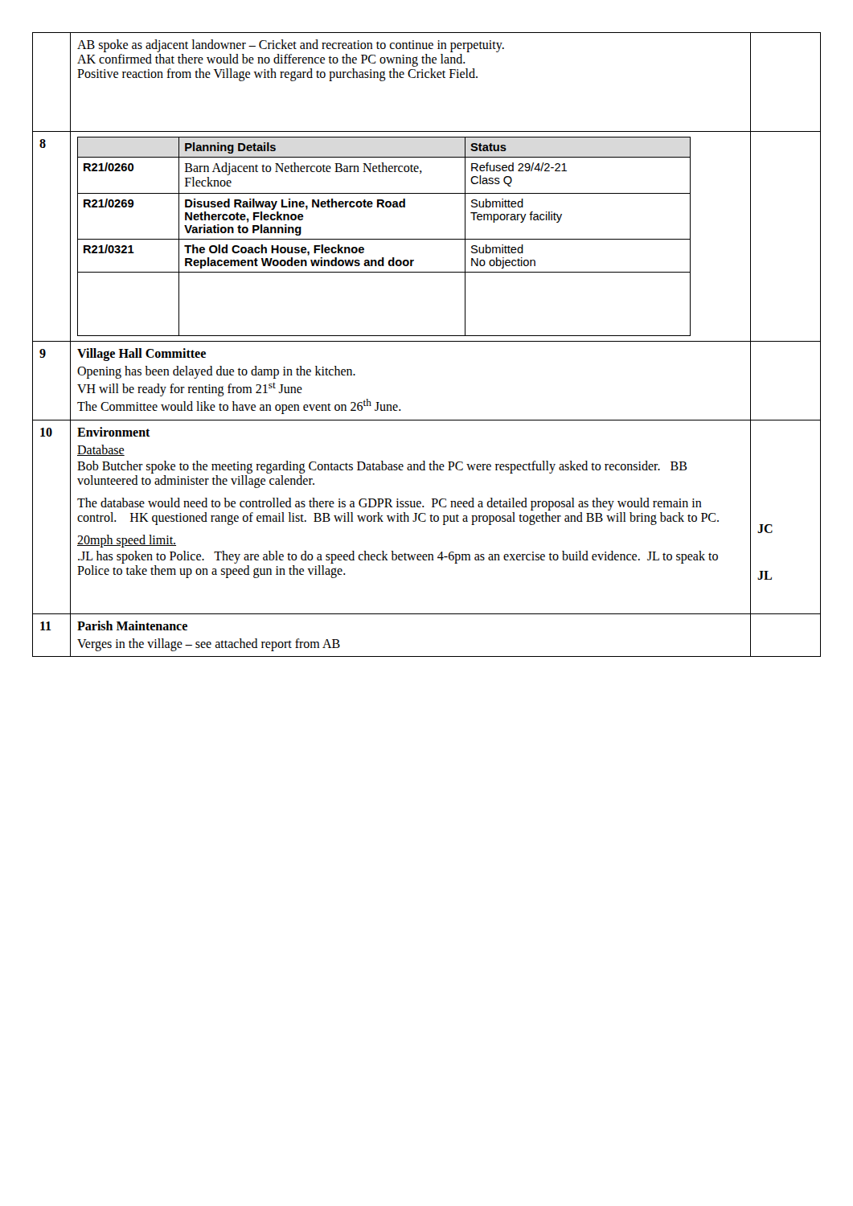| | AB spoke as adjacent landowner – Cricket and recreation to continue in perpetuity. AK confirmed that there would be no difference to the PC owning the land. Positive reaction from the Village with regard to purchasing the Cricket Field. | |
| 8 | / / Planning Details / Status / / --- / --- / --- / / R21/0260 / Barn Adjacent to Nethercote Barn Nethercote, Flecknoe / Refused 29/4/2-21 Class Q / / R21/0269 / Disused Railway Line, Nethercote Road Nethercote, Flecknoe Variation to Planning / Submitted Temporary facility / / R21/0321 / The Old Coach House, Flecknoe Replacement Wooden windows and door / Submitted No objection / | |
| 9 | Village Hall Committee Opening has been delayed due to damp in the kitchen. VH will be ready for renting from 21 st June The Committee would like to have an open event on 26 th June. | |
| 10 | Environment Database Bob Butcher spoke to the meeting regarding Contacts Database and the PC were respectfully asked to reconsider. BB volunteered to administer the village calender. The database would need to be controlled as there is a GDPR issue. PC need a detailed proposal as they would remain in control. HK questioned range of email list. BB will work with JC to put a proposal together and BB will bring back to PC. 20mph speed limit. .JL has spoken to Police. They are able to do a speed check between 4-6pm as an exercise to build evidence. JL to speak to Police to take them up on a speed gun in the village. | JC JL |
| 11 | Parish Maintenance Verges in the village – see attached report from AB | |